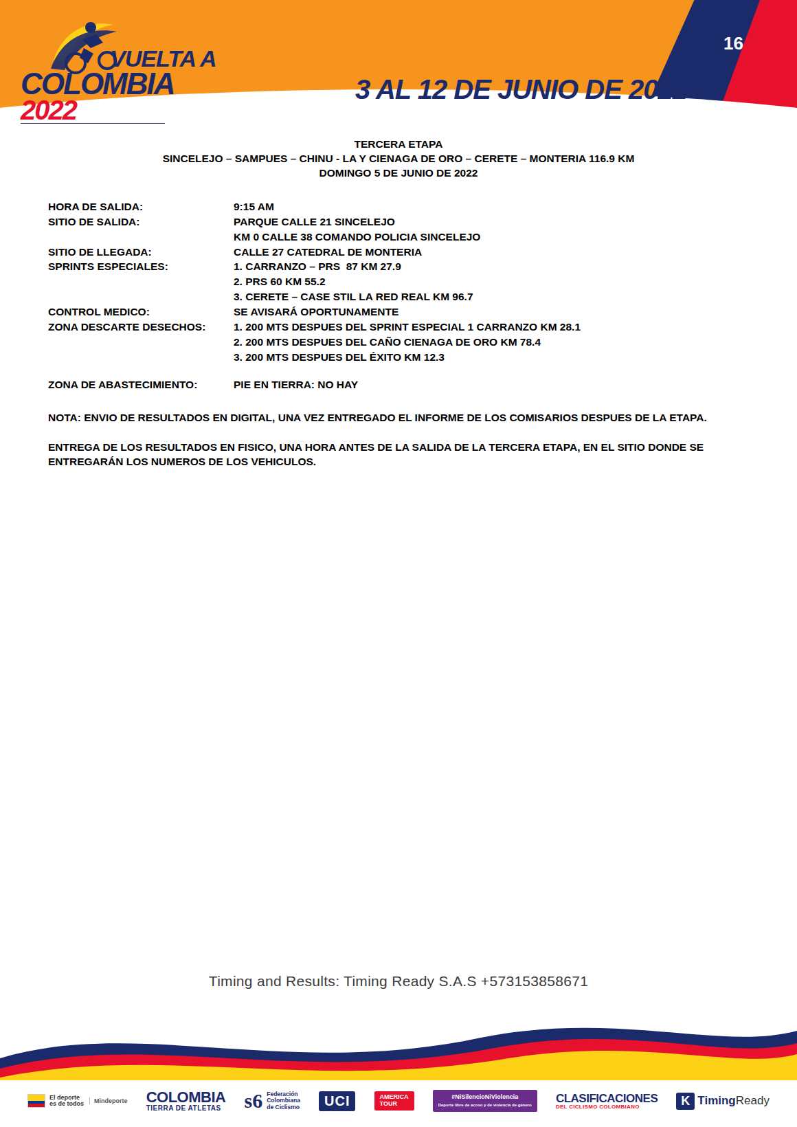16
VUELTA A
COLOMBIA 2022
MINISTERIO DEL DEPORTE
3 AL 12 DE JUNIO DE 2022
TERCERA ETAPA
SINCELEJO – SAMPUES – CHINU - LA Y CIENAGA DE ORO – CERETE – MONTERIA 116.9 KM
DOMINGO 5 DE JUNIO DE 2022
| HORA DE SALIDA: | 9:15 AM |
| SITIO DE SALIDA: | PARQUE CALLE 21 SINCELEJO |
| | KM 0 CALLE 38 COMANDO POLICIA SINCELEJO |
| SITIO DE LLEGADA: | CALLE 27 CATEDRAL DE MONTERIA |
| SPRINTS ESPECIALES: | 1. CARRANZO – PRS 87 KM 27.9 |
| | 2. PRS 60 KM 55.2 |
| | 3. CERETE – CASE STIL LA RED REAL KM 96.7 |
| CONTROL MEDICO: | SE AVISARÁ OPORTUNAMENTE |
| ZONA DESCARTE DESECHOS: | 1. 200 MTS DESPUES DEL SPRINT ESPECIAL 1 CARRANZO KM 28.1 |
| | 2. 200 MTS DESPUES DEL CAÑO CIENAGA DE ORO KM 78.4 |
| | 3. 200 MTS DESPUES DEL ÉXITO KM 12.3 |
| ZONA DE ABASTECIMIENTO: | PIE EN TIERRA: NO HAY |
NOTA: ENVIO DE RESULTADOS EN DIGITAL, UNA VEZ ENTREGADO EL INFORME DE LOS COMISARIOS DESPUES DE LA ETAPA.
ENTREGA DE LOS RESULTADOS EN FISICO, UNA HORA ANTES DE LA SALIDA DE LA TERCERA ETAPA, EN EL SITIO DONDE SE ENTREGARÁN LOS NUMEROS DE LOS VEHICULOS.
Timing and Results: Timing Ready S.A.S +573153858671
El deporte
es de todos
Mindeporte
COLOMBIA
TIERRA DE ATLETAS
s6
Federación
Colombiana
de Ciclismo
UCI
AMERICA
TOUR
#NiSilencioNiViolencia
Deporte libre de acoso y de violencia de género
CLASIFICACIONES
DEL CICLISMO COLOMBIANO
K
Timing Ready